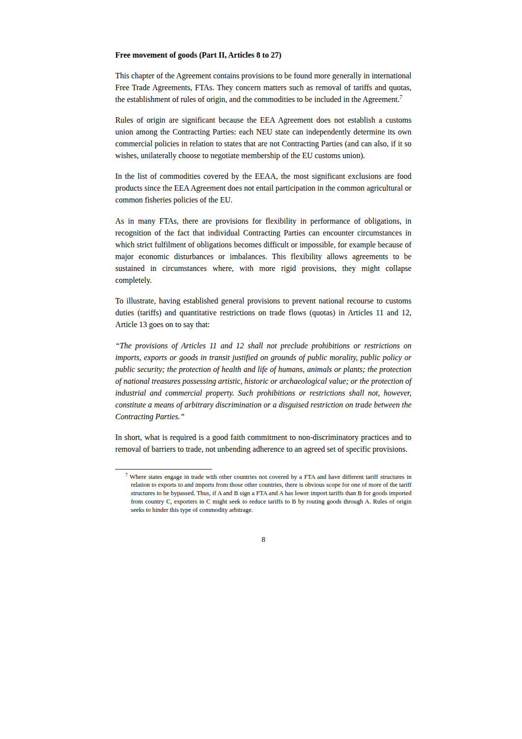Free movement of goods (Part II, Articles 8 to 27)
This chapter of the Agreement contains provisions to be found more generally in international Free Trade Agreements, FTAs. They concern matters such as removal of tariffs and quotas, the establishment of rules of origin, and the commodities to be included in the Agreement.7
Rules of origin are significant because the EEA Agreement does not establish a customs union among the Contracting Parties: each NEU state can independently determine its own commercial policies in relation to states that are not Contracting Parties (and can also, if it so wishes, unilaterally choose to negotiate membership of the EU customs union).
In the list of commodities covered by the EEAA, the most significant exclusions are food products since the EEA Agreement does not entail participation in the common agricultural or common fisheries policies of the EU.
As in many FTAs, there are provisions for flexibility in performance of obligations, in recognition of the fact that individual Contracting Parties can encounter circumstances in which strict fulfilment of obligations becomes difficult or impossible, for example because of major economic disturbances or imbalances. This flexibility allows agreements to be sustained in circumstances where, with more rigid provisions, they might collapse completely.
To illustrate, having established general provisions to prevent national recourse to customs duties (tariffs) and quantitative restrictions on trade flows (quotas) in Articles 11 and 12, Article 13 goes on to say that:
“The provisions of Articles 11 and 12 shall not preclude prohibitions or restrictions on imports, exports or goods in transit justified on grounds of public morality, public policy or public security; the protection of health and life of humans, animals or plants; the protection of national treasures possessing artistic, historic or archaeological value; or the protection of industrial and commercial property. Such prohibitions or restrictions shall not, however, constitute a means of arbitrary discrimination or a disguised restriction on trade between the Contracting Parties.”
In short, what is required is a good faith commitment to non-discriminatory practices and to removal of barriers to trade, not unbending adherence to an agreed set of specific provisions.
7 Where states engage in trade with other countries not covered by a FTA and have different tariff structures in relation to exports to and imports from those other countries, there is obvious scope for one of more of the tariff structures to be bypassed. Thus, if A and B sign a FTA and A has lower import tariffs than B for goods imported from country C, exporters in C might seek to reduce tariffs to B by routing goods through A. Rules of origin seeks to hinder this type of commodity arbitrage.
8